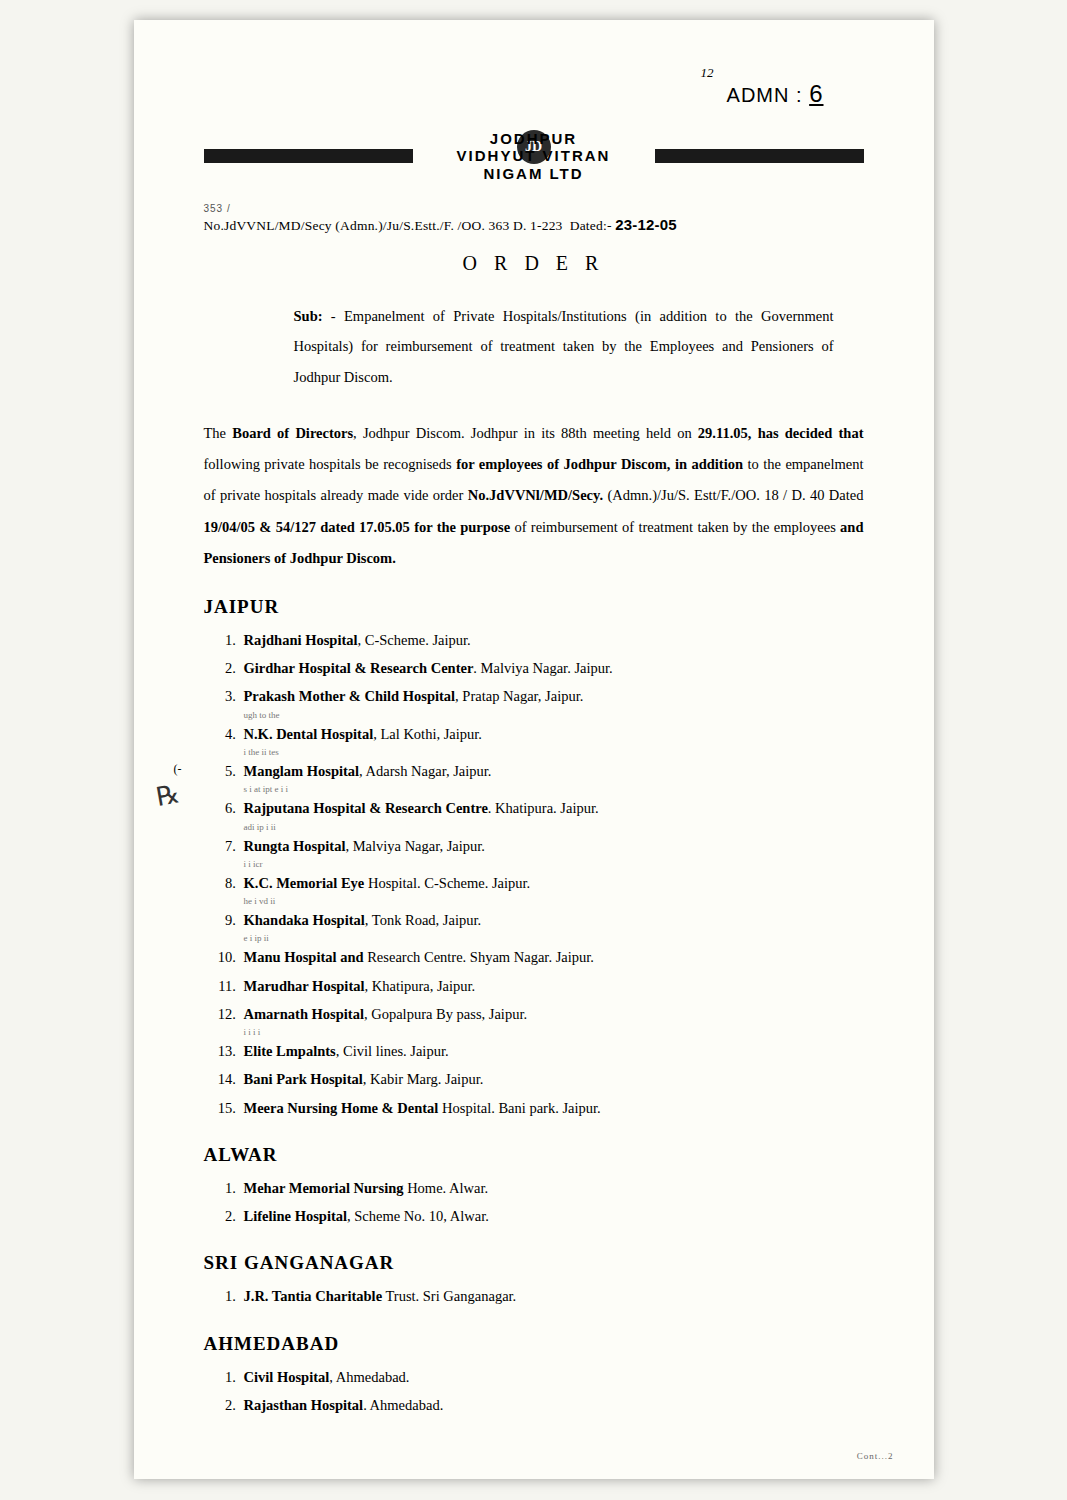12
ADMN : 6
JD
JODHPUR VIDHYUT VITRAN NIGAM LTD
353 /
No.JdVVNL/MD/Secy (Admn.)/Ju/S.Estt./F. /OO. 363 D. 1-223 Dated:- 23-12-05
O R D E R
Sub: - Empanelment of Private Hospitals/Institutions (in addition to the Government Hospitals) for reimbursement of treatment taken by the Employees and Pensioners of Jodhpur Discom.
The Board of Directors, Jodhpur Discom. Jodhpur in its 88th meeting held on 29.11.05, has decided that following private hospitals be recogniseds for employees of Jodhpur Discom, in addition to the empanelment of private hospitals already made vide order No.JdVVNl/MD/Secy. (Admn.)/Ju/S. Estt/F./OO. 18 / D. 40 Dated 19/04/05 & 54/127 dated 17.05.05 for the purpose of reimbursement of treatment taken by the employees and Pensioners of Jodhpur Discom.
JAIPUR
Rajdhani Hospital, C-Scheme. Jaipur.
Girdhar Hospital & Research Center. Malviya Nagar. Jaipur.
Prakash Mother & Child Hospital, Pratap Nagar, Jaipur. ugh to the
N.K. Dental Hospital, Lal Kothi, Jaipur. i the ii tes
Manglam Hospital, Adarsh Nagar, Jaipur. s i at ipt e i i
Rajputana Hospital & Research Centre. Khatipura. Jaipur. adi ip i ii
Rungta Hospital, Malviya Nagar, Jaipur. i i icr
K.C. Memorial Eye Hospital. C-Scheme. Jaipur. he i vd ii
Khandaka Hospital, Tonk Road, Jaipur. e i ip ii
Manu Hospital and Research Centre. Shyam Nagar. Jaipur.
Marudhar Hospital, Khatipura, Jaipur.
Amarnath Hospital, Gopalpura By pass, Jaipur. i i i i
Elite Lmpalnts, Civil lines. Jaipur.
Bani Park Hospital, Kabir Marg. Jaipur.
Meera Nursing Home & Dental Hospital. Bani park. Jaipur.
ALWAR
Mehar Memorial Nursing Home. Alwar.
Lifeline Hospital, Scheme No. 10, Alwar.
SRI GANGANAGAR
J.R. Tantia Charitable Trust. Sri Ganganagar.
AHMEDABAD
Civil Hospital, Ahmedabad.
Rajasthan Hospital. Ahmedabad.
(-
℞
Cont...2